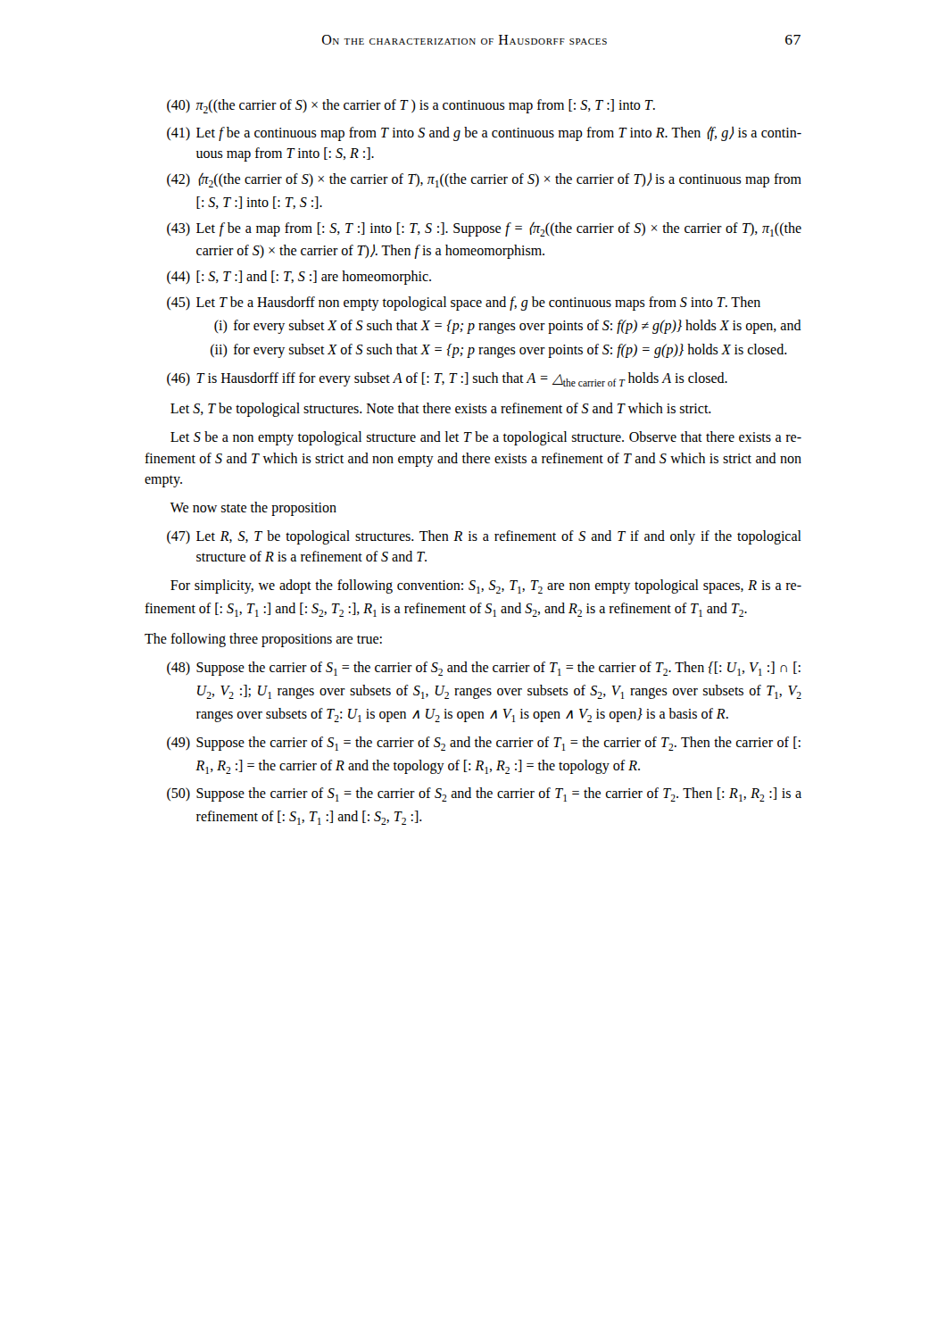On the characterization of Hausdorff spaces 67
(40) π2((the carrier of S) × the carrier of T ) is a continuous map from [: S, T :] into T.
(41) Let f be a continuous map from T into S and g be a continuous map from T into R. Then ⟨f, g⟩ is a continuous map from T into [: S, R :].
(42) ⟨π2((the carrier of S) × the carrier of T), π1((the carrier of S) × the carrier of T)⟩ is a continuous map from [: S, T :] into [: T, S :].
(43) Let f be a map from [: S, T :] into [: T, S :]. Suppose f = ⟨π2((the carrier of S) × the carrier of T), π1((the carrier of S) × the carrier of T)⟩. Then f is a homeomorphism.
(44) [: S, T :] and [: T, S :] are homeomorphic.
(45) Let T be a Hausdorff non empty topological space and f, g be continuous maps from S into T. Then
(i) for every subset X of S such that X = {p; p ranges over points of S: f(p) ≠ g(p)} holds X is open, and
(ii) for every subset X of S such that X = {p; p ranges over points of S: f(p) = g(p)} holds X is closed.
(46) T is Hausdorff iff for every subset A of [: T, T :] such that A = △the carrier of T holds A is closed.
Let S, T be topological structures. Note that there exists a refinement of S and T which is strict.
Let S be a non empty topological structure and let T be a topological structure. Observe that there exists a refinement of S and T which is strict and non empty and there exists a refinement of T and S which is strict and non empty.
We now state the proposition
(47) Let R, S, T be topological structures. Then R is a refinement of S and T if and only if the topological structure of R is a refinement of S and T.
For simplicity, we adopt the following convention: S1, S2, T1, T2 are non empty topological spaces, R is a refinement of [: S1, T1 :] and [: S2, T2 :], R1 is a refinement of S1 and S2, and R2 is a refinement of T1 and T2.
The following three propositions are true:
(48) Suppose the carrier of S1 = the carrier of S2 and the carrier of T1 = the carrier of T2. Then {[: U1, V1 :] ∩ [: U2, V2 :]; U1 ranges over subsets of S1, U2 ranges over subsets of S2, V1 ranges over subsets of T1, V2 ranges over subsets of T2: U1 is open ∧ U2 is open ∧ V1 is open ∧ V2 is open} is a basis of R.
(49) Suppose the carrier of S1 = the carrier of S2 and the carrier of T1 = the carrier of T2. Then the carrier of [: R1, R2 :] = the carrier of R and the topology of [: R1, R2 :] = the topology of R.
(50) Suppose the carrier of S1 = the carrier of S2 and the carrier of T1 = the carrier of T2. Then [: R1, R2 :] is a refinement of [: S1, T1 :] and [: S2, T2 :].